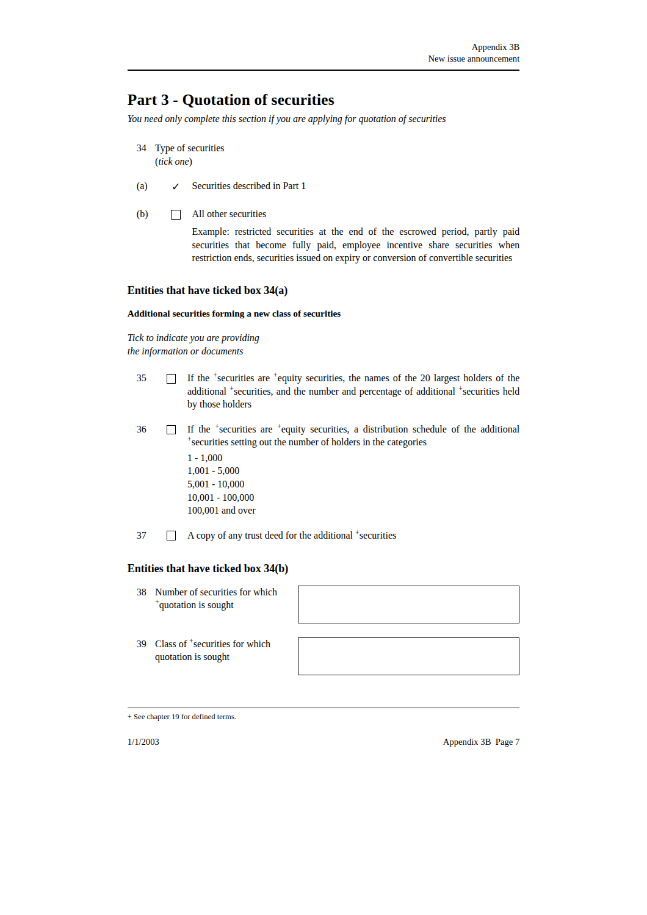Appendix 3B
New issue announcement
Part 3 - Quotation of securities
You need only complete this section if you are applying for quotation of securities
34
Type of securities
(tick one)
(a)
✓
Securities described in Part 1
(b)
All other securities
Example: restricted securities at the end of the escrowed period, partly paid securities that become fully paid, employee incentive share securities when restriction ends, securities issued on expiry or conversion of convertible securities
Entities that have ticked box 34(a)
Additional securities forming a new class of securities
Tick to indicate you are providing the information or documents
35
If the +securities are +equity securities, the names of the 20 largest holders of the additional +securities, and the number and percentage of additional +securities held by those holders
36
If the +securities are +equity securities, a distribution schedule of the additional +securities setting out the number of holders in the categories
1 - 1,000
1,001 - 5,000
5,001 - 10,000
10,001 - 100,000
100,001 and over
37
A copy of any trust deed for the additional +securities
Entities that have ticked box 34(b)
38
Number of securities for which +quotation is sought
39
Class of +securities for which quotation is sought
+ See chapter 19 for defined terms.
1/1/2003 Appendix 3B Page 7